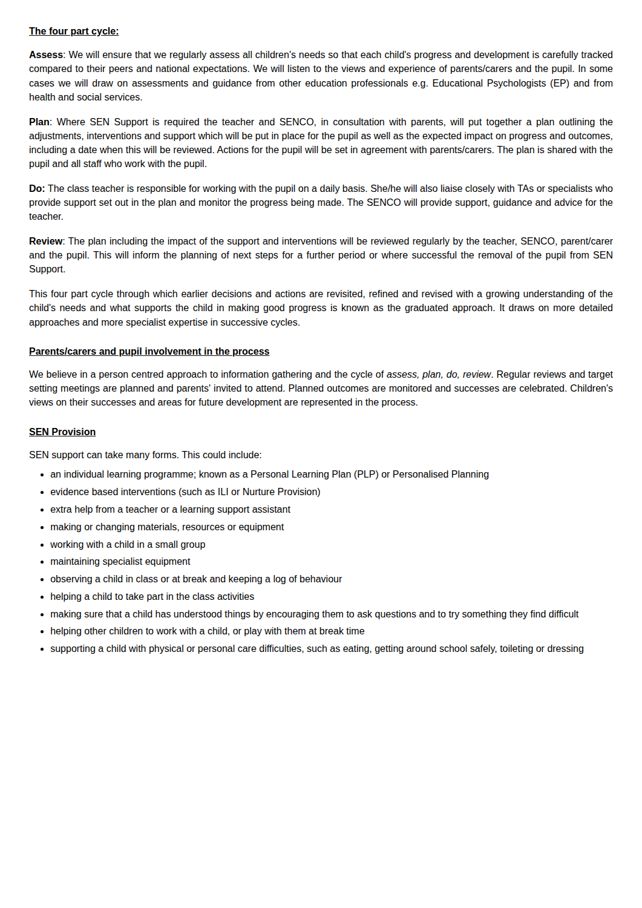The four part cycle:
Assess: We will ensure that we regularly assess all children's needs so that each child's progress and development is carefully tracked compared to their peers and national expectations. We will listen to the views and experience of parents/carers and the pupil. In some cases we will draw on assessments and guidance from other education professionals e.g. Educational Psychologists (EP) and from health and social services.
Plan: Where SEN Support is required the teacher and SENCO, in consultation with parents, will put together a plan outlining the adjustments, interventions and support which will be put in place for the pupil as well as the expected impact on progress and outcomes, including a date when this will be reviewed. Actions for the pupil will be set in agreement with parents/carers. The plan is shared with the pupil and all staff who work with the pupil.
Do: The class teacher is responsible for working with the pupil on a daily basis. She/he will also liaise closely with TAs or specialists who provide support set out in the plan and monitor the progress being made. The SENCO will provide support, guidance and advice for the teacher.
Review: The plan including the impact of the support and interventions will be reviewed regularly by the teacher, SENCO, parent/carer and the pupil. This will inform the planning of next steps for a further period or where successful the removal of the pupil from SEN Support.
This four part cycle through which earlier decisions and actions are revisited, refined and revised with a growing understanding of the child's needs and what supports the child in making good progress is known as the graduated approach. It draws on more detailed approaches and more specialist expertise in successive cycles.
Parents/carers and pupil involvement in the process
We believe in a person centred approach to information gathering and the cycle of assess, plan, do, review. Regular reviews and target setting meetings are planned and parents' invited to attend. Planned outcomes are monitored and successes are celebrated. Children's views on their successes and areas for future development are represented in the process.
SEN Provision
SEN support can take many forms. This could include:
an individual learning programme; known as a Personal Learning Plan (PLP) or Personalised Planning
evidence based interventions (such as ILI or Nurture Provision)
extra help from a teacher or a learning support assistant
making or changing materials, resources or equipment
working with a child in a small group
maintaining specialist equipment
observing a child in class or at break and keeping a log of behaviour
helping a child to take part in the class activities
making sure that a child has understood things by encouraging them to ask questions and to try something they find difficult
helping other children to work with a child, or play with them at break time
supporting a child with physical or personal care difficulties, such as eating, getting around school safely, toileting or dressing